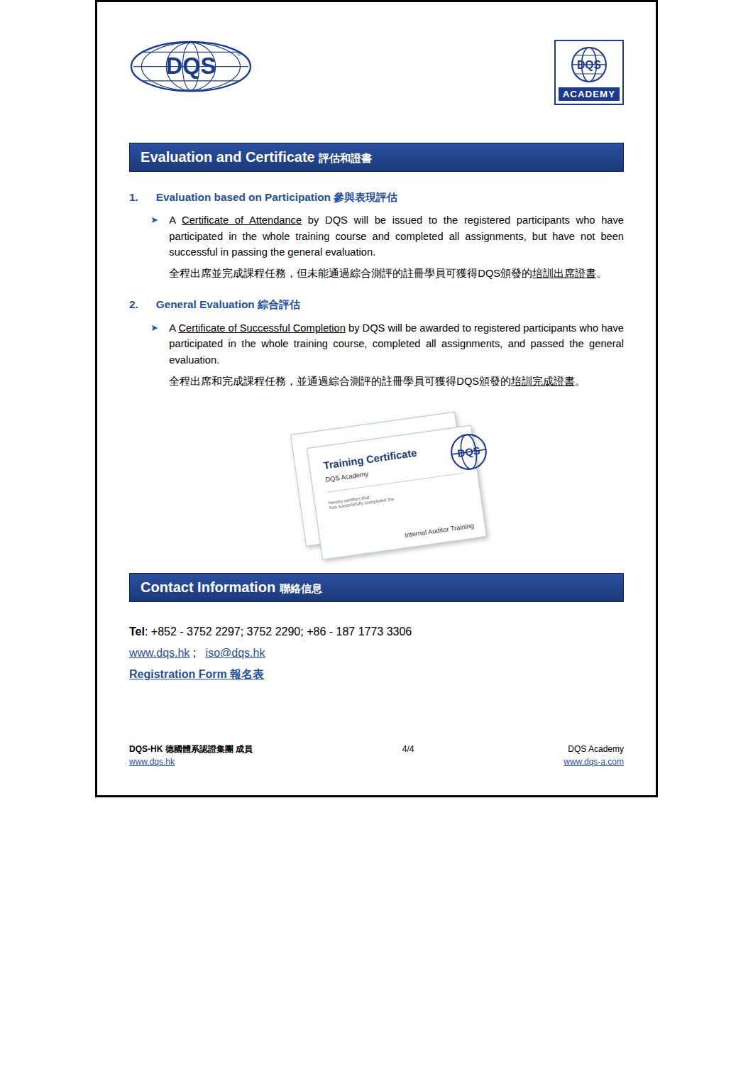DQS ®
DQS
ACADEMY
Evaluation and Certificate 評估和證書
1. Evaluation based on Participation 參與表現評估
➤
A Certificate of Attendance by DQS will be issued to the registered participants who have participated in the whole training course and completed all assignments, but have not been successful in passing the general evaluation.
全程出席並完成課程任務，但未能通過綜合測評的註冊學員可獲得DQS頒發的培訓出席證書。
2. General Evaluation 綜合評估
➤
A Certificate of Successful Completion by DQS will be awarded to registered participants who have participated in the whole training course, completed all assignments, and passed the general evaluation.
全程出席和完成課程任務，並通過綜合測評的註冊學員可獲得DQS頒發的培訓完成證書。
Training Certificate
DQS Academy
hereby certifies that
has successfully completed the
Internal Auditor Training
DQS
Contact Information 聯絡信息
Tel: +852 - 3752 2297; 3752 2290; +86 - 187 1773 3306
www.dqs.hk ; iso@dqs.hk
Registration Form 報名表
DQS-HK 德國體系認證集團 成員
www.dqs.hk
4/4
DQS Academy
www.dqs-a.com